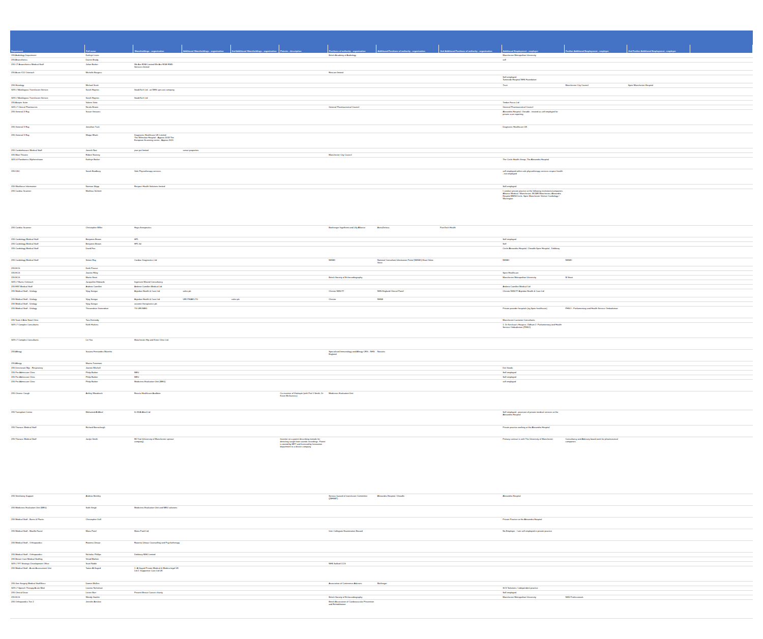| Department | Full name | Shareholdings - organisation | Additional Shareholdings - organisation | 2nd Additional Shareholdings - organisation | Patents - description | Positions of authority - organisation | Additional Positions of authority - organisation | 2nd Additional Positions of authority - organisation | Additional Employment - employer | Further Additional Employment - employer | 2nd Further Additional Employment - employer | |
| --- | --- | --- | --- | --- | --- | --- | --- | --- | --- | --- | --- | --- |
| 235 Audiology Department | Kathryn Lewis | | | | | British Academy of Audiology | | | Manchester Metropolitan University | | | |
| 235 Anaesthetics | Darren Brady | | | | | | | | self | | | |
| 235 CT Anaesthetics Medical Staff | Julian Barker | We Are RISE Limited We Are RISE RMD Services limited | | | | | | | | | | |
| 235 Acute ICU Outreach | Michelle Burgess | | | | | Rinicare limited | | | | | | |
| | | | | | | | | | Self-employed Tameside Hospital NHS Foundation | | | |
| 235 Histology | Michael Scott | | | | | | | | Trust | Manchester City Council | Spire Manchester Hospital | |
| 349 L7 Autologous Transfusion Service | Sarah Haynes | SwabTech Ltd - an NHS spin-out company | | | | | | | | | | |
| 349 L7 Autologous Transfusion Service | Sarah Haynes | SwabTech Ltd | | | | | | | | | | |
| 235 Aseptic Suite | Valerie Goto | | | | | | | | Timber Focus Ltd | | | |
| 349 L7 Clinical Pharmacists | Nicola Brown | | | | | General Pharmaceutical Council | | | General Pharmaceutical Council | | | |
| 235 General X Ray | Susan Greaves | | | | | | | | Alexandra Hospital, Cheadle - treated as self employed for private scan reporting | | | |
| 235 General X Ray | Jonathan Tuck | | | | | | | | Diagnostic Healthcare UK | | | |
| 235 General X Ray | Waqar Bhatti | Diagnostic Healthcare UK Limited The Wilmslow Hospital - Approx 2018 The European Scanning centre - Approx 2015 | | | | | | | | | | |
| 235 Cardiothoracic Medical Staff | Janesh Nair | jnair pvt limited | sonair properties | | | | | | | | | |
| 235 Main Theatre | Robert Nunney | | | | | Manchester City Council | | | | | | |
| 349 L6 Paediatrics Wythenshawe | Kathryn Barker | | | | | | | | The Circle Health Group, The Alexandra Hospital | | | |
| 235 DSC | Sarah Bradbury | Vale Physiotherapy services | | | | | | | self employed within vale physiotherapy services respect health - not employed | | | |
| 235 Workforce Information | Norman Skipp | Respect Health Solutions limited | | | | | | | Self-employed | | | |
| 235 Cardiac Scanner | Matthias Schmitt | | | | | | | | I conduct private practice at the following institutions/companies Alliance Medical / Manchester, MCMR Manchester, Alexandra Hospital BMIS/Circle, Spire Manchester Venturi Cardiology / Warrington | | | |
| 235 Cardiac Scanner | Christopher Miller | Haya therapeutics | | | | Boehringer Ingelheim and Lilly Alliance | AstraZeneca | PureTech Health | | | | |
| 235 Cardiology Medical Staff | Benjamin Brown | HPL | | | | | | | Self employed | | | |
| 235 Cardiology Medical Staff | Benjamin Brown | HPL ltd | | | | | | | Self | | | |
| 235 Cardiology Medical Staff | David Fox | | | | | | | | Circle Alexandra Hospital, Cheadle Spire Hospital , Didsbury | | | |
| 235 Cardiology Medical Staff | Simon Ray | Cardiac Diagnostics Ltd | | | | NHSEI | National Consultant Information Portal (NHSEI) Heart Valve Voice | | NHSEI | NHSEI | | |
| 235 ECG | Keith Pearce | | | | | | | | | | | |
| 235 ECG | Joanne Riley | | | | | | | | Spire Healthcare | | | |
| 235 ECG | Martin Stout | | | | | British Society of Echocardiography | | | Manchester Metropolitan University | M Stout | | |
| 349 L7 Burns Outreach | Jacqueline Edwards | Ingenium Wound Consultancy | | | | | | | | | | |
| 235 ENT Medical Staff | Andrew Camilleri | Andrew Camilleri Medical Ltd | | | | | | | Andrew Camilleri Medical Ltd | | | |
| 235 Medical Staff - Urology | Vijay Sangar | Aryndan Health & Care Ltd | valirx plc | | | Christie NHS FT | NHS England Clinical Panel | | Christie NHS FT Aryndan Health & Care Ltd | | | |
| 235 Medical Staff - Urology | Vijay Sangar | Aryndan Health & Care Ltd | UROTEAM LTD | valirx plc | | Christie | NHSE | | | | | |
| 235 Medical Staff - Urology | Vijay Sangar | axsome therapeutics plc | | | | | | | | | | |
| 235 Medical Staff - Urology | Thiruendran Gunendran | TG UROMED | | | | | | | Private provider hospitals (eg Spire healthcare) | PHSO - Parliamentary and Health Service Ombudsman | | |
| 235 Team 4 Ante Natal Clinic | Tara Kennedy | | | | | | | | Manchester Lactation Consultants | | | |
| 349 L7 Complex Consultants | Keith Harkins | | | | | | | | 1. Dr Kershaw's Hospice, Oldham 2. Parliamentary and Health Service Ombudsman (PHSO) | | | |
| 349 L7 Complex Consultants | Lin Yeo | Manchester Hip and Knee Clinic Ltd | | | | | | | | | | |
| 235 Allergy | Susana Fernandes Marinho | | | | | Specialised Immunology and Allergy CRG - NHS England | Novartis | | | | | |
| 235 Allergy | Marina Tsoumani | | | | | | | | | | | |
| 235 Directorate Mgr - Respiratory | Joanne Mitchell | | | | | | | | Dot Goods | | | |
| 235 Pre-Admission Clinic | Philip Barber | MEU | | | | | | | Self employed | | | |
| 235 Pre-Admission Clinic | Philip Barber | MEU | | | | | | | Self employed | | | |
| 235 Pre-Admission Clinic | Philip Barber | Medicines Evaluation Unit (MEU) | | | | | | | self employed | | | |
| 235 Chronic Cough | Ashley Woodcock | Reacta Healthcare Axalbion | | | Co-inventor of Vitakojak (with Prof J Smith, Dr Kevin McGuiness) | Medicines Evaluation Unit | | | | | | |
| 235 Transplant Centre | Mohamed Al-Aloul | Dr M Al-Aloul Ltd | | | | | | | Self employed - provision of private medical services at the Alexandra Hospital | | | |
| 235 Thoracic Medical Staff | Richard Barraclough | | | | | | | | Private practice working at the Alexandra Hospital | | | |
| 235 Thoracic Medical Staff | Jaclyn Smith | MI-Trial (University of Manchester spinout company) | | | Inventor on a patent describing metods for detecting cough from sounds recordings. Patent is owned by MFT and licensed by Innovation department to a device company | | | | Primary contract is with The University of Manchester | Consultancy and Advisory board work for phramceutical companies | | |
| 235 Ventilatory Support | Andrew Bentley | | | | | Serious hazard of transfusion Committee ((NHSBT) | Alexandra Hospital, Cheadle. | | Alexandra Hospital | | | |
| 235 Medicines Evaluation Unit (MEU) | Sukh Singh | Medicines Evaluation Unit and MEU solutions | | | | | | | | | | |
| 235 Medical Staff - Burns & Plastic | Christopher Duff | | | | | | | | Private Practice at the Alexandra Hospital | | | |
| 235 Medical Staff - Maxillo Facial | Manu Patel | Manu Patel Ltd | | | | Inter Collegiate Examination Basard | | | No Employer . I am self employed in private practice | | | |
| 235 Medical Staff - Orthopaedics | Rowena Umaar | Rowena Umaar Counselling and Psychotherapy | | | | | | | | | | |
| 235 Medical Staff - Orthopaedics | Nicholas Phillips | Didsbury MSK Limited | | | | | | | | | | |
| 235 Breast Care Medical Staffing | Vinod Mathen | | | | | | | | | | | |
| 349 L7 FT Strategic Development Office | Scott Noble | | | | | NHS Salford CCG | | | | | | |
| 235 Medical Staff - Acute Assessment Unit | Tamer Al-Sayed | 1. Al-Sayed Private Medical & Medico-legal UK Ltd 2. Supportive Care Ltd UK | | | | | | | | | | |
| 235 Gen Surgery Medical Staff/Secs | Domini Mullins | | | | | Association of Continence Advisors | MaGregor | | | | | |
| 349 L7 Speech Therapy Acute Med | Leanne Nicholson | | | | | | | | SCV Solutions / independent practice | | | |
| 235 Clinical Dean | Lester Barr | Prevent Breast Cancer charity | | | | | | | Self employed. | | | |
| 235 ECG | Wendy Gamlin | | | | | British Society of Echocardiography | | | Manchester Metropolitan University | NHS Professionals | | |
| 235 Orthopaedics Tier 2 | Jennifer Ainslow | | | | | British Association of Cardiovascular Prevention and Rehabilitation | | | | | | |